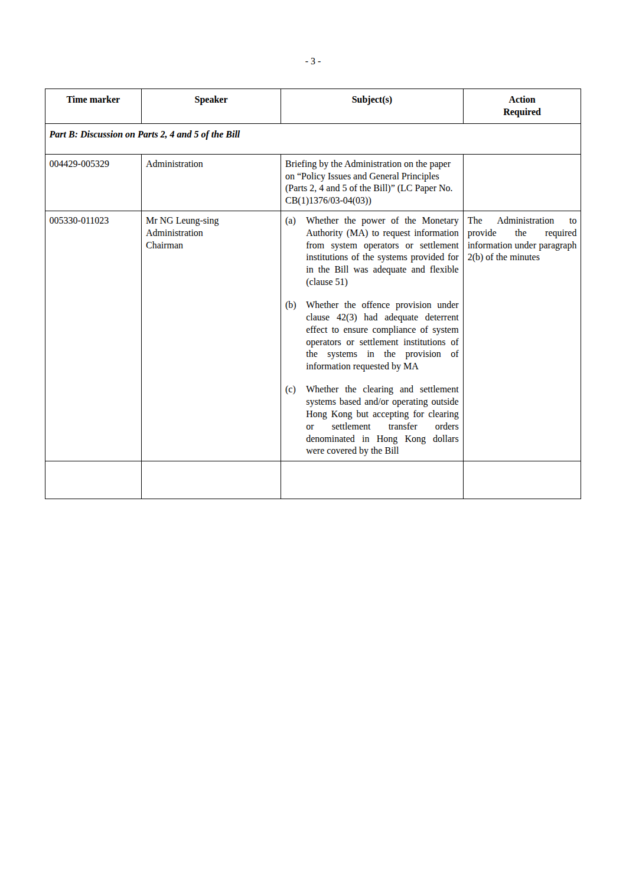- 3 -
| Time marker | Speaker | Subject(s) | Action Required |
| --- | --- | --- | --- |
| Part B: Discussion on Parts 2, 4 and 5 of the Bill |
| 004429-005329 | Administration | Briefing by the Administration on the paper on “Policy Issues and General Principles (Parts 2, 4 and 5 of the Bill)” (LC Paper No. CB(1)1376/03-04(03)) | |
| 005330-011023 | Mr NG Leung-sing Administration Chairman | (a) Whether the power of the Monetary Authority (MA) to request information from system operators or settlement institutions of the systems provided for in the Bill was adequate and flexible (clause 51) (b) Whether the offence provision under clause 42(3) had adequate deterrent effect to ensure compliance of system operators or settlement institutions of the systems in the provision of information requested by MA (c) Whether the clearing and settlement systems based and/or operating outside Hong Kong but accepting for clearing or settlement transfer orders denominated in Hong Kong dollars were covered by the Bill | The Administration to provide the required information under paragraph 2(b) of the minutes |